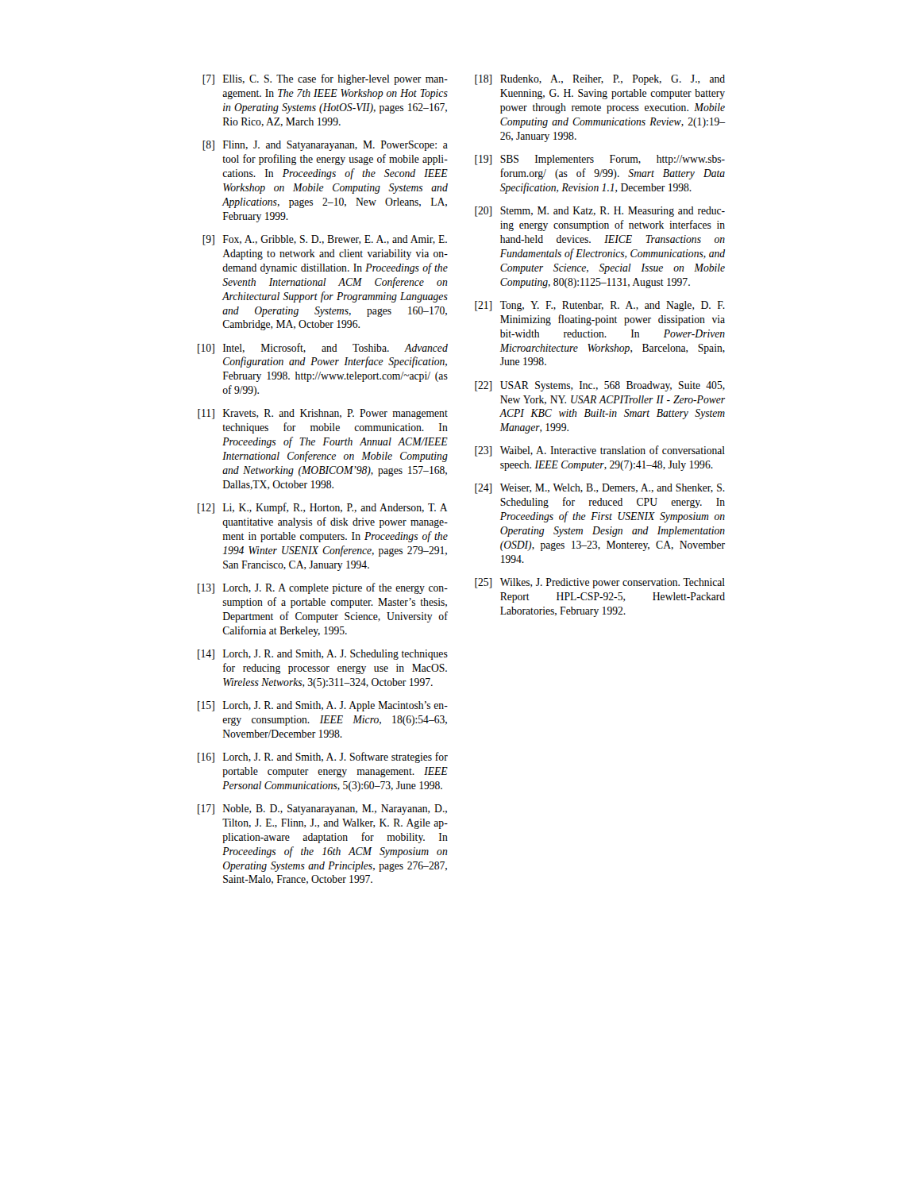[7] Ellis, C. S. The case for higher-level power management. In The 7th IEEE Workshop on Hot Topics in Operating Systems (HotOS-VII), pages 162–167, Rio Rico, AZ, March 1999.
[8] Flinn, J. and Satyanarayanan, M. PowerScope: a tool for profiling the energy usage of mobile applications. In Proceedings of the Second IEEE Workshop on Mobile Computing Systems and Applications, pages 2–10, New Orleans, LA, February 1999.
[9] Fox, A., Gribble, S. D., Brewer, E. A., and Amir, E. Adapting to network and client variability via on-demand dynamic distillation. In Proceedings of the Seventh International ACM Conference on Architectural Support for Programming Languages and Operating Systems, pages 160–170, Cambridge, MA, October 1996.
[10] Intel, Microsoft, and Toshiba. Advanced Configuration and Power Interface Specification, February 1998. http://www.teleport.com/~acpi/ (as of 9/99).
[11] Kravets, R. and Krishnan, P. Power management techniques for mobile communication. In Proceedings of The Fourth Annual ACM/IEEE International Conference on Mobile Computing and Networking (MOBICOM’98), pages 157–168, Dallas,TX, October 1998.
[12] Li, K., Kumpf, R., Horton, P., and Anderson, T. A quantitative analysis of disk drive power management in portable computers. In Proceedings of the 1994 Winter USENIX Conference, pages 279–291, San Francisco, CA, January 1994.
[13] Lorch, J. R. A complete picture of the energy consumption of a portable computer. Master’s thesis, Department of Computer Science, University of California at Berkeley, 1995.
[14] Lorch, J. R. and Smith, A. J. Scheduling techniques for reducing processor energy use in MacOS. Wireless Networks, 3(5):311–324, October 1997.
[15] Lorch, J. R. and Smith, A. J. Apple Macintosh’s energy consumption. IEEE Micro, 18(6):54–63, November/December 1998.
[16] Lorch, J. R. and Smith, A. J. Software strategies for portable computer energy management. IEEE Personal Communications, 5(3):60–73, June 1998.
[17] Noble, B. D., Satyanarayanan, M., Narayanan, D., Tilton, J. E., Flinn, J., and Walker, K. R. Agile application-aware adaptation for mobility. In Proceedings of the 16th ACM Symposium on Operating Systems and Principles, pages 276–287, Saint-Malo, France, October 1997.
[18] Rudenko, A., Reiher, P., Popek, G. J., and Kuenning, G. H. Saving portable computer battery power through remote process execution. Mobile Computing and Communications Review, 2(1):19–26, January 1998.
[19] SBS Implementers Forum, http://www.sbs-forum.org/ (as of 9/99). Smart Battery Data Specification, Revision 1.1, December 1998.
[20] Stemm, M. and Katz, R. H. Measuring and reducing energy consumption of network interfaces in hand-held devices. IEICE Transactions on Fundamentals of Electronics, Communications, and Computer Science, Special Issue on Mobile Computing, 80(8):1125–1131, August 1997.
[21] Tong, Y. F., Rutenbar, R. A., and Nagle, D. F. Minimizing floating-point power dissipation via bit-width reduction. In Power-Driven Microarchitecture Workshop, Barcelona, Spain, June 1998.
[22] USAR Systems, Inc., 568 Broadway, Suite 405, New York, NY. USAR ACPITroller II - Zero-Power ACPI KBC with Built-in Smart Battery System Manager, 1999.
[23] Waibel, A. Interactive translation of conversational speech. IEEE Computer, 29(7):41–48, July 1996.
[24] Weiser, M., Welch, B., Demers, A., and Shenker, S. Scheduling for reduced CPU energy. In Proceedings of the First USENIX Symposium on Operating System Design and Implementation (OSDI), pages 13–23, Monterey, CA, November 1994.
[25] Wilkes, J. Predictive power conservation. Technical Report HPL-CSP-92-5, Hewlett-Packard Laboratories, February 1992.